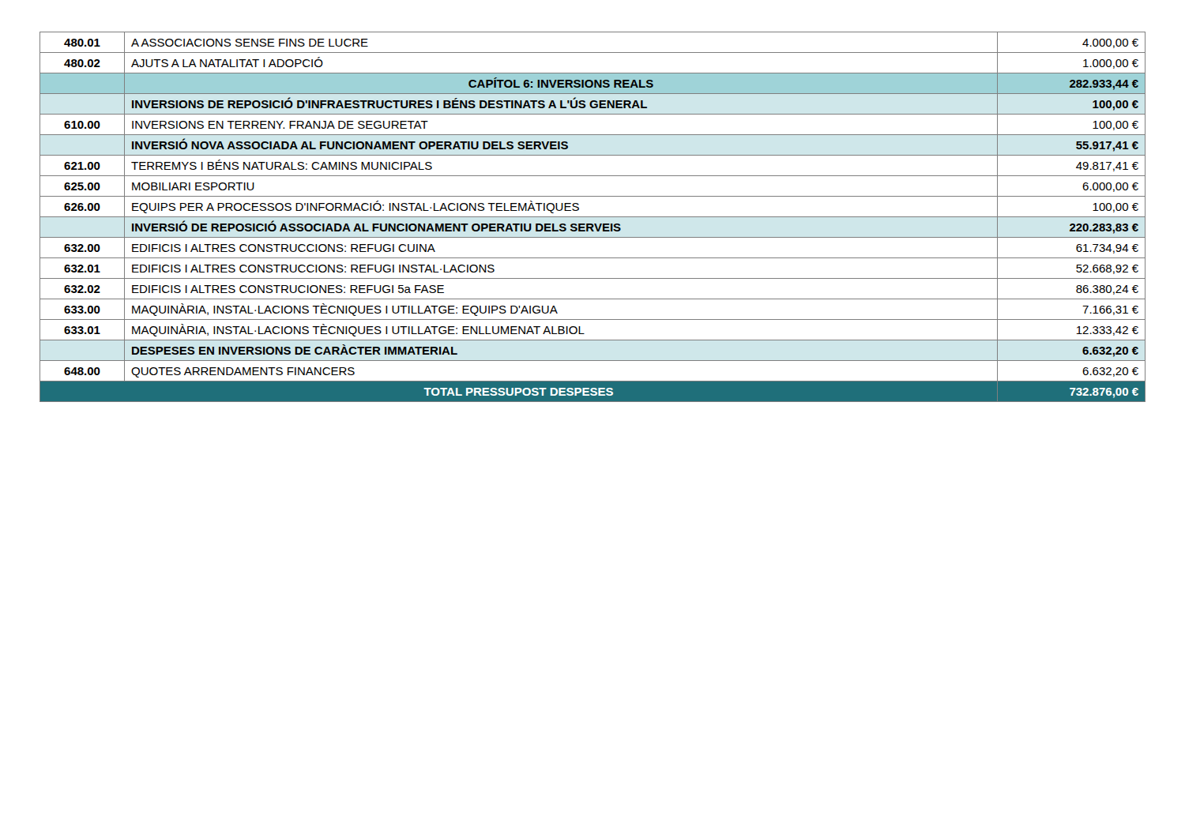| 480.01 | A ASSOCIACIONS SENSE FINS DE LUCRE | 4.000,00 € |
| 480.02 | AJUTS A LA NATALITAT I ADOPCIÓ | 1.000,00 € |
| | CAPÍTOL 6: INVERSIONS REALS | 282.933,44 € |
| | INVERSIONS DE REPOSICIÓ D'INFRAESTRUCTURES I BÉNS DESTINATS A L'ÚS GENERAL | 100,00 € |
| 610.00 | INVERSIONS EN TERRENY. FRANJA DE SEGURETAT | 100,00 € |
| | INVERSIÓ NOVA ASSOCIADA AL FUNCIONAMENT OPERATIU DELS SERVEIS | 55.917,41 € |
| 621.00 | TERREMYS I BÉNS NATURALS: CAMINS MUNICIPALS | 49.817,41 € |
| 625.00 | MOBILIARI ESPORTIU | 6.000,00 € |
| 626.00 | EQUIPS PER A PROCESSOS D'INFORMACIÓ: INSTAL·LACIONS TELEMÀTIQUES | 100,00 € |
| | INVERSIÓ DE REPOSICIÓ ASSOCIADA AL FUNCIONAMENT OPERATIU DELS SERVEIS | 220.283,83 € |
| 632.00 | EDIFICIS I ALTRES CONSTRUCCIONS: REFUGI CUINA | 61.734,94 € |
| 632.01 | EDIFICIS I ALTRES CONSTRUCCIONS: REFUGI INSTAL·LACIONS | 52.668,92 € |
| 632.02 | EDIFICIS I ALTRES CONSTRUCIONES: REFUGI 5a FASE | 86.380,24 € |
| 633.00 | MAQUINÀRIA, INSTAL·LACIONS TÈCNIQUES I UTILLATGE: EQUIPS D'AIGUA | 7.166,31 € |
| 633.01 | MAQUINÀRIA, INSTAL·LACIONS TÈCNIQUES I UTILLATGE: ENLLUMENAT ALBIOL | 12.333,42 € |
| | DESPESES EN INVERSIONS DE CARÀCTER IMMATERIAL | 6.632,20 € |
| 648.00 | QUOTES ARRENDAMENTS FINANCERS | 6.632,20 € |
| TOTAL PRESSUPOST DESPESES | 732.876,00 € |